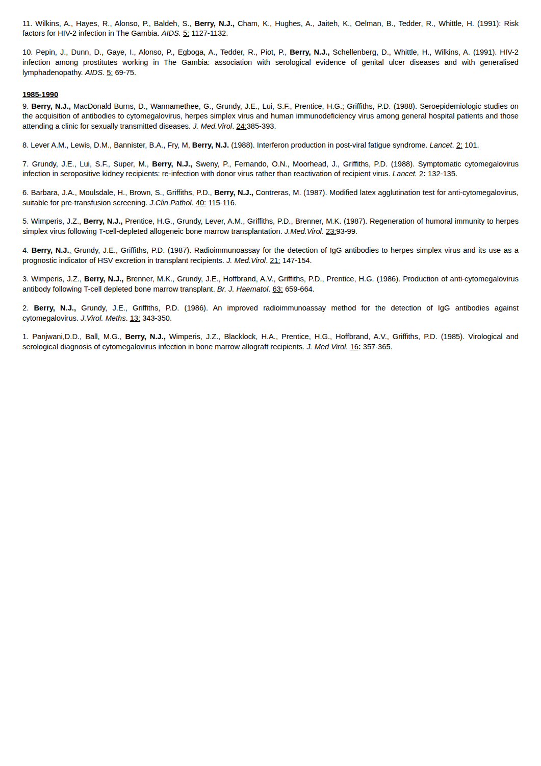11. Wilkins, A., Hayes, R., Alonso, P., Baldeh, S., Berry, N.J., Cham, K., Hughes, A., Jaiteh, K., Oelman, B., Tedder, R., Whittle, H. (1991): Risk factors for HIV-2 infection in The Gambia. AIDS. 5: 1127-1132.
10. Pepin, J., Dunn, D., Gaye, I., Alonso, P., Egboga, A., Tedder, R., Piot, P., Berry, N.J., Schellenberg, D., Whittle, H., Wilkins, A. (1991). HIV-2 infection among prostitutes working in The Gambia: association with serological evidence of genital ulcer diseases and with generalised lymphadenopathy. AIDS. 5: 69-75.
1985-1990
9. Berry, N.J., MacDonald Burns, D., Wannamethee, G., Grundy, J.E., Lui, S.F., Prentice, H.G.; Griffiths, P.D. (1988). Seroepidemiologic studies on the acquisition of antibodies to cytomegalovirus, herpes simplex virus and human immunodeficiency virus among general hospital patients and those attending a clinic for sexually transmitted diseases. J. Med.Virol. 24: 385-393.
8. Lever A.M., Lewis, D.M., Bannister, B.A., Fry, M, Berry, N.J. (1988). Interferon production in post-viral fatigue syndrome. Lancet. 2: 101.
7. Grundy, J.E., Lui, S.F., Super, M., Berry, N.J., Sweny, P., Fernando, O.N., Moorhead, J., Griffiths, P.D. (1988). Symptomatic cytomegalovirus infection in seropositive kidney recipients: re-infection with donor virus rather than reactivation of recipient virus. Lancet. 2: 132-135.
6. Barbara, J.A., Moulsdale, H., Brown, S., Griffiths, P.D., Berry, N.J., Contreras, M. (1987). Modified latex agglutination test for anti-cytomegalovirus, suitable for pre-transfusion screening. J.Clin.Pathol. 40: 115-116.
5. Wimperis, J.Z., Berry, N.J., Prentice, H.G., Grundy, Lever, A.M., Griffiths, P.D., Brenner, M.K. (1987). Regeneration of humoral immunity to herpes simplex virus following T-cell-depleted allogeneic bone marrow transplantation. J.Med.Virol. 23: 93-99.
4. Berry, N.J., Grundy, J.E., Griffiths, P.D. (1987). Radioimmunoassay for the detection of IgG antibodies to herpes simplex virus and its use as a prognostic indicator of HSV excretion in transplant recipients. J. Med.Virol. 21: 147-154.
3. Wimperis, J.Z., Berry, N.J., Brenner, M.K., Grundy, J.E., Hoffbrand, A.V., Griffiths, P.D., Prentice, H.G. (1986). Production of anti-cytomegalovirus antibody following T-cell depleted bone marrow transplant. Br. J. Haematol. 63: 659-664.
2. Berry, N.J., Grundy, J.E., Griffiths, P.D. (1986). An improved radioimmunoassay method for the detection of IgG antibodies against cytomegalovirus. J.Virol. Meths. 13: 343-350.
1. Panjwani,D.D., Ball, M.G., Berry, N.J., Wimperis, J.Z., Blacklock, H.A., Prentice, H.G., Hoffbrand, A.V., Griffiths, P.D. (1985). Virological and serological diagnosis of cytomegalovirus infection in bone marrow allograft recipients. J. Med Virol. 16: 357-365.